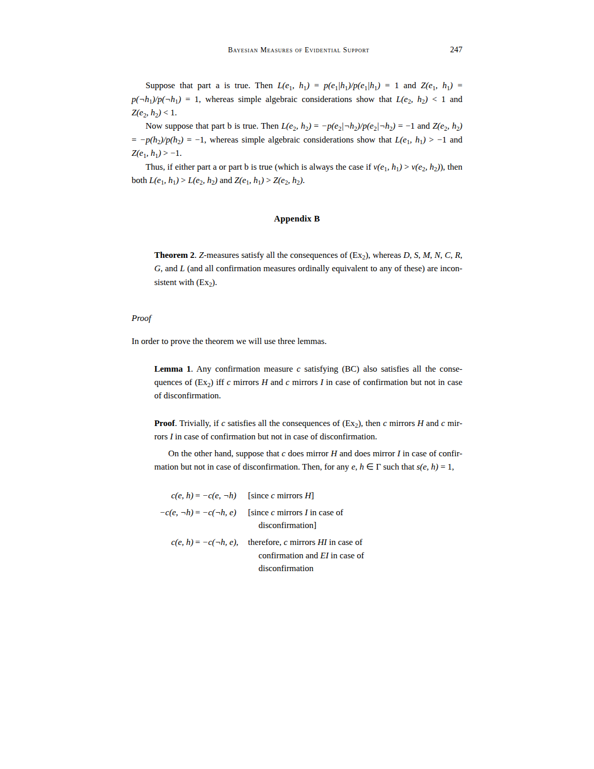Bayesian Measures of Evidential Support 247
Suppose that part a is true. Then L(e1, h1) = p(e1|h1)/p(e1|h1) = 1 and Z(e1, h1) = p(¬h1)/p(¬h1) = 1, whereas simple algebraic considerations show that L(e2, h2) < 1 and Z(e2, h2) < 1.
Now suppose that part b is true. Then L(e2, h2) = −p(e2|¬h2)/p(e2|¬h2) = −1 and Z(e2, h2) = −p(h2)/p(h2) = −1, whereas simple algebraic considerations show that L(e1, h1) > −1 and Z(e1, h1) > −1.
Thus, if either part a or part b is true (which is always the case if v(e1, h1) > v(e2, h2)), then both L(e1, h1) > L(e2, h2) and Z(e1, h1) > Z(e2, h2).
Appendix B
Theorem 2. Z-measures satisfy all the consequences of (Ex2), whereas D, S, M, N, C, R, G, and L (and all confirmation measures ordinally equivalent to any of these) are inconsistent with (Ex2).
Proof
In order to prove the theorem we will use three lemmas.
Lemma 1. Any confirmation measure c satisfying (BC) also satisfies all the consequences of (Ex2) iff c mirrors H and c mirrors I in case of confirmation but not in case of disconfirmation.
Proof. Trivially, if c satisfies all the consequences of (Ex2), then c mirrors H and c mirrors I in case of confirmation but not in case of disconfirmation.
On the other hand, suppose that c does mirror H and does mirror I in case of confirmation but not in case of disconfirmation. Then, for any e, h ∈ Γ such that s(e, h) = 1,
| c(e, h) | = −c(e, ¬h) | [since c mirrors H ] |
| −c(e, ¬h) | = −c(¬h, e) | [since c mirrors I in case of disconfirmation] |
| c(e, h) | = −c(¬h, e) , | therefore, c mirrors HI in case of confirmation and EI in case of disconfirmation |